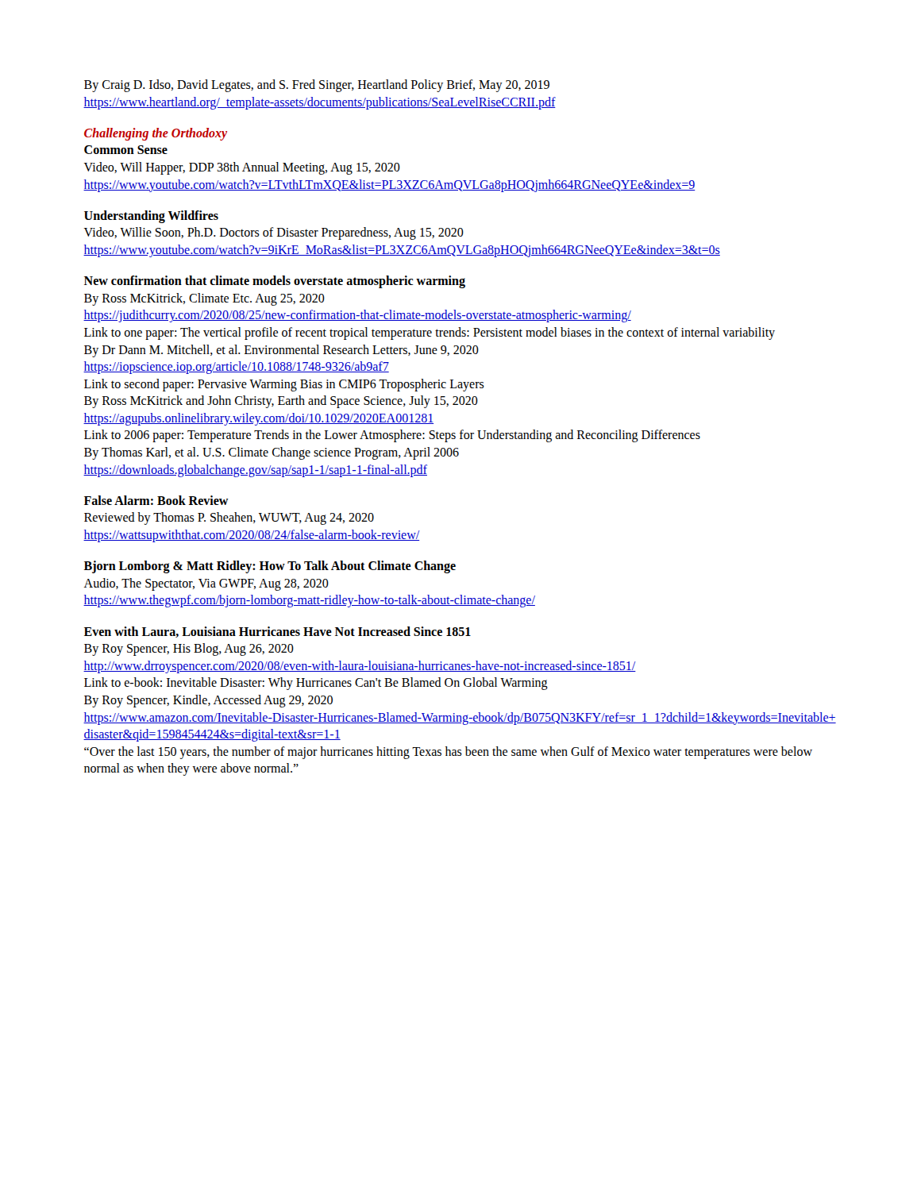By Craig D. Idso, David Legates, and S. Fred Singer, Heartland Policy Brief, May 20, 2019
https://www.heartland.org/_template-assets/documents/publications/SeaLevelRiseCCRII.pdf
Challenging the Orthodoxy
Common Sense
Video, Will Happer, DDP 38th Annual Meeting, Aug 15, 2020
https://www.youtube.com/watch?v=LTvthLTmXQE&list=PL3XZC6AmQVLGa8pHOQjmh664RGNeeQYEe&index=9
Understanding Wildfires
Video, Willie Soon, Ph.D. Doctors of Disaster Preparedness, Aug 15, 2020
https://www.youtube.com/watch?v=9iKrE_MoRas&list=PL3XZC6AmQVLGa8pHOQjmh664RGNeeQYEe&index=3&t=0s
New confirmation that climate models overstate atmospheric warming
By Ross McKitrick, Climate Etc. Aug 25, 2020
https://judithcurry.com/2020/08/25/new-confirmation-that-climate-models-overstate-atmospheric-warming/
Link to one paper: The vertical profile of recent tropical temperature trends: Persistent model biases in the context of internal variability
By Dr Dann M. Mitchell, et al. Environmental Research Letters, June 9, 2020
https://iopscience.iop.org/article/10.1088/1748-9326/ab9af7
Link to second paper: Pervasive Warming Bias in CMIP6 Tropospheric Layers
By Ross McKitrick and John Christy, Earth and Space Science, July 15, 2020
https://agupubs.onlinelibrary.wiley.com/doi/10.1029/2020EA001281
Link to 2006 paper: Temperature Trends in the Lower Atmosphere: Steps for Understanding and Reconciling Differences
By Thomas Karl, et al. U.S. Climate Change science Program, April 2006
https://downloads.globalchange.gov/sap/sap1-1/sap1-1-final-all.pdf
False Alarm: Book Review
Reviewed by Thomas P. Sheahen, WUWT, Aug 24, 2020
https://wattsupwiththat.com/2020/08/24/false-alarm-book-review/
Bjorn Lomborg & Matt Ridley: How To Talk About Climate Change
Audio, The Spectator, Via GWPF, Aug 28, 2020
https://www.thegwpf.com/bjorn-lomborg-matt-ridley-how-to-talk-about-climate-change/
Even with Laura, Louisiana Hurricanes Have Not Increased Since 1851
By Roy Spencer, His Blog, Aug 26, 2020
http://www.drroyspencer.com/2020/08/even-with-laura-louisiana-hurricanes-have-not-increased-since-1851/
Link to e-book: Inevitable Disaster: Why Hurricanes Can't Be Blamed On Global Warming
By Roy Spencer, Kindle, Accessed Aug 29, 2020
https://www.amazon.com/Inevitable-Disaster-Hurricanes-Blamed-Warming-ebook/dp/B075QN3KFY/ref=sr_1_1?dchild=1&keywords=Inevitable+disaster&qid=1598454424&s=digital-text&sr=1-1
“Over the last 150 years, the number of major hurricanes hitting Texas has been the same when Gulf of Mexico water temperatures were below normal as when they were above normal.”